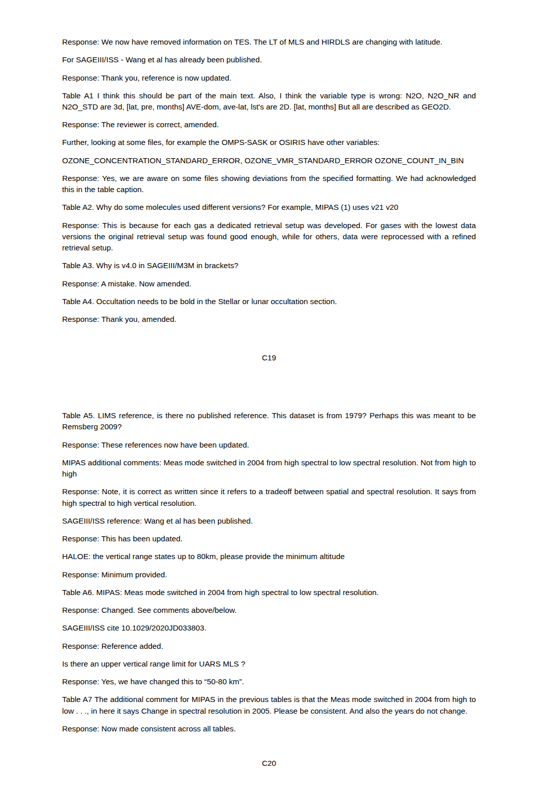Response: We now have removed information on TES. The LT of MLS and HIRDLS are changing with latitude.
For SAGEIII/ISS - Wang et al has already been published.
Response: Thank you, reference is now updated.
Table A1 I think this should be part of the main text. Also, I think the variable type is wrong: N2O, N2O_NR and N2O_STD are 3d, [lat, pre, months] AVE-dom, ave-lat, lst's are 2D. [lat, months] But all are described as GEO2D.
Response: The reviewer is correct, amended.
Further, looking at some files, for example the OMPS-SASK or OSIRIS have other variables:
OZONE_CONCENTRATION_STANDARD_ERROR, OZONE_VMR_STANDARD_ERROR OZONE_COUNT_IN_BIN
Response: Yes, we are aware on some files showing deviations from the specified formatting. We had acknowledged this in the table caption.
Table A2. Why do some molecules used different versions? For example, MIPAS (1) uses v21 v20
Response: This is because for each gas a dedicated retrieval setup was developed. For gases with the lowest data versions the original retrieval setup was found good enough, while for others, data were reprocessed with a refined retrieval setup.
Table A3. Why is v4.0 in SAGEIII/M3M in brackets?
Response: A mistake. Now amended.
Table A4. Occultation needs to be bold in the Stellar or lunar occultation section.
Response: Thank you, amended.
C19
Table A5. LIMS reference, is there no published reference. This dataset is from 1979? Perhaps this was meant to be Remsberg 2009?
Response: These references now have been updated.
MIPAS additional comments: Meas mode switched in 2004 from high spectral to low spectral resolution. Not from high to high
Response: Note, it is correct as written since it refers to a tradeoff between spatial and spectral resolution. It says from high spectral to high vertical resolution.
SAGEIII/ISS reference: Wang et al has been published.
Response: This has been updated.
HALOE: the vertical range states up to 80km, please provide the minimum altitude
Response: Minimum provided.
Table A6. MIPAS: Meas mode switched in 2004 from high spectral to low spectral resolution.
Response: Changed. See comments above/below.
SAGEIII/ISS cite 10.1029/2020JD033803.
Response: Reference added.
Is there an upper vertical range limit for UARS MLS ?
Response: Yes, we have changed this to “50-80 km”.
Table A7 The additional comment for MIPAS in the previous tables is that the Meas mode switched in 2004 from high to low . . ., in here it says Change in spectral resolution in 2005. Please be consistent. And also the years do not change.
Response: Now made consistent across all tables.
C20